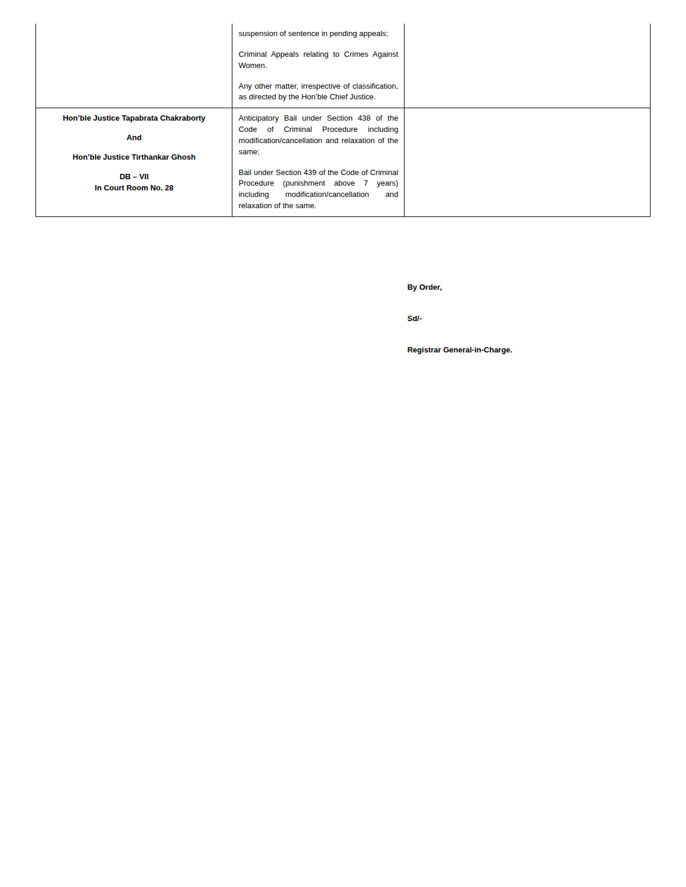| | suspension of sentence in pending appeals; Criminal Appeals relating to Crimes Against Women. Any other matter, irrespective of classification, as directed by the Hon’ble Chief Justice. | |
| Hon’ble Justice Tapabrata Chakraborty And Hon’ble Justice Tirthankar Ghosh DB – VII In Court Room No. 28 | Anticipatory Bail under Section 438 of the Code of Criminal Procedure including modification/cancellation and relaxation of the same; Bail under Section 439 of the Code of Criminal Procedure (punishment above 7 years) including modification/cancellation and relaxation of the same. | |
By Order,
Sd/-
Registrar General-in-Charge.